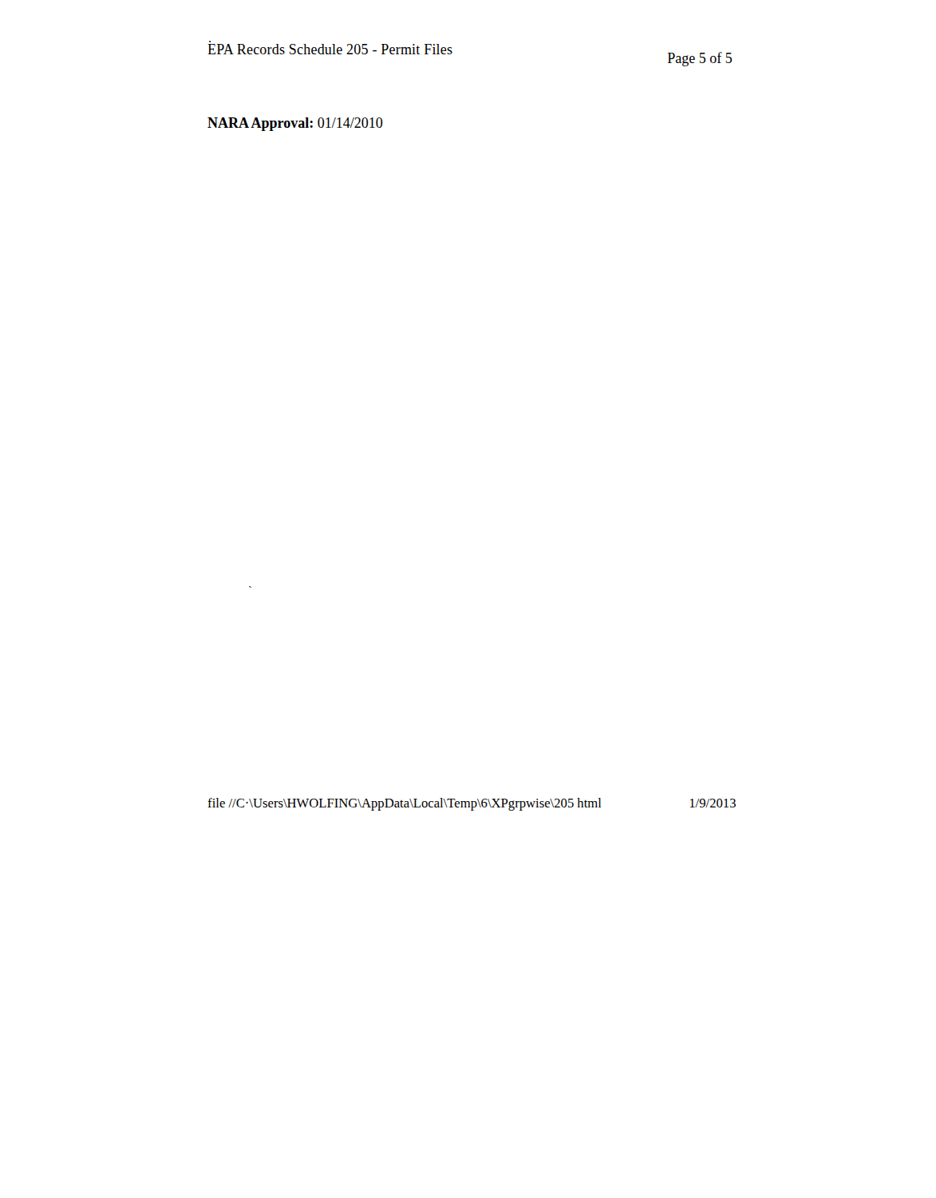.
EPA Records Schedule 205 - Permit Files
Page 5 of 5
NARA Approval: 01/14/2010
`
file //C·\Users\HWOLFING\AppData\Local\Temp\6\XPgrpwise\205 html
1/9/2013